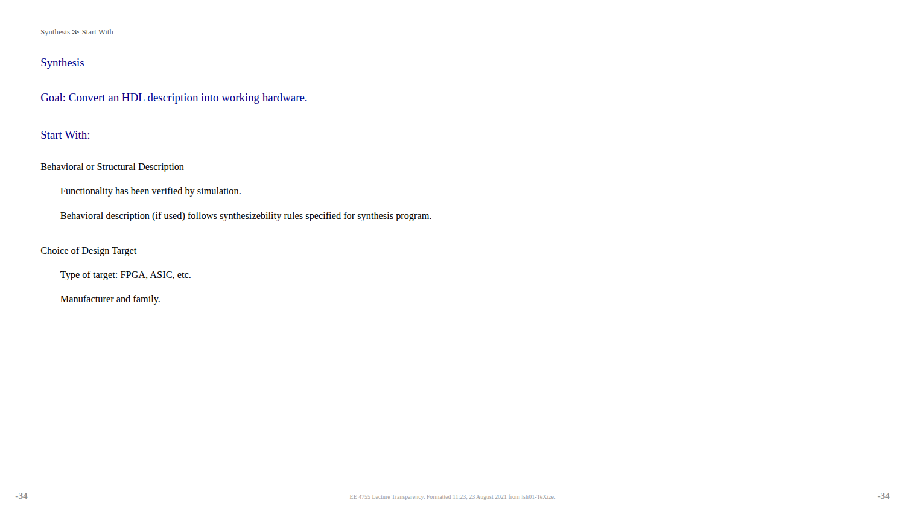Synthesis ≫ Start With
Synthesis
Goal: Convert an HDL description into working hardware.
Start With:
Behavioral or Structural Description
Functionality has been verified by simulation.
Behavioral description (if used) follows synthesizebility rules specified for synthesis program.
Choice of Design Target
Type of target: FPGA, ASIC, etc.
Manufacturer and family.
-34 EE 4755 Lecture Transparency. Formatted 11:23, 23 August 2021 from lsli01-TeXize. -34